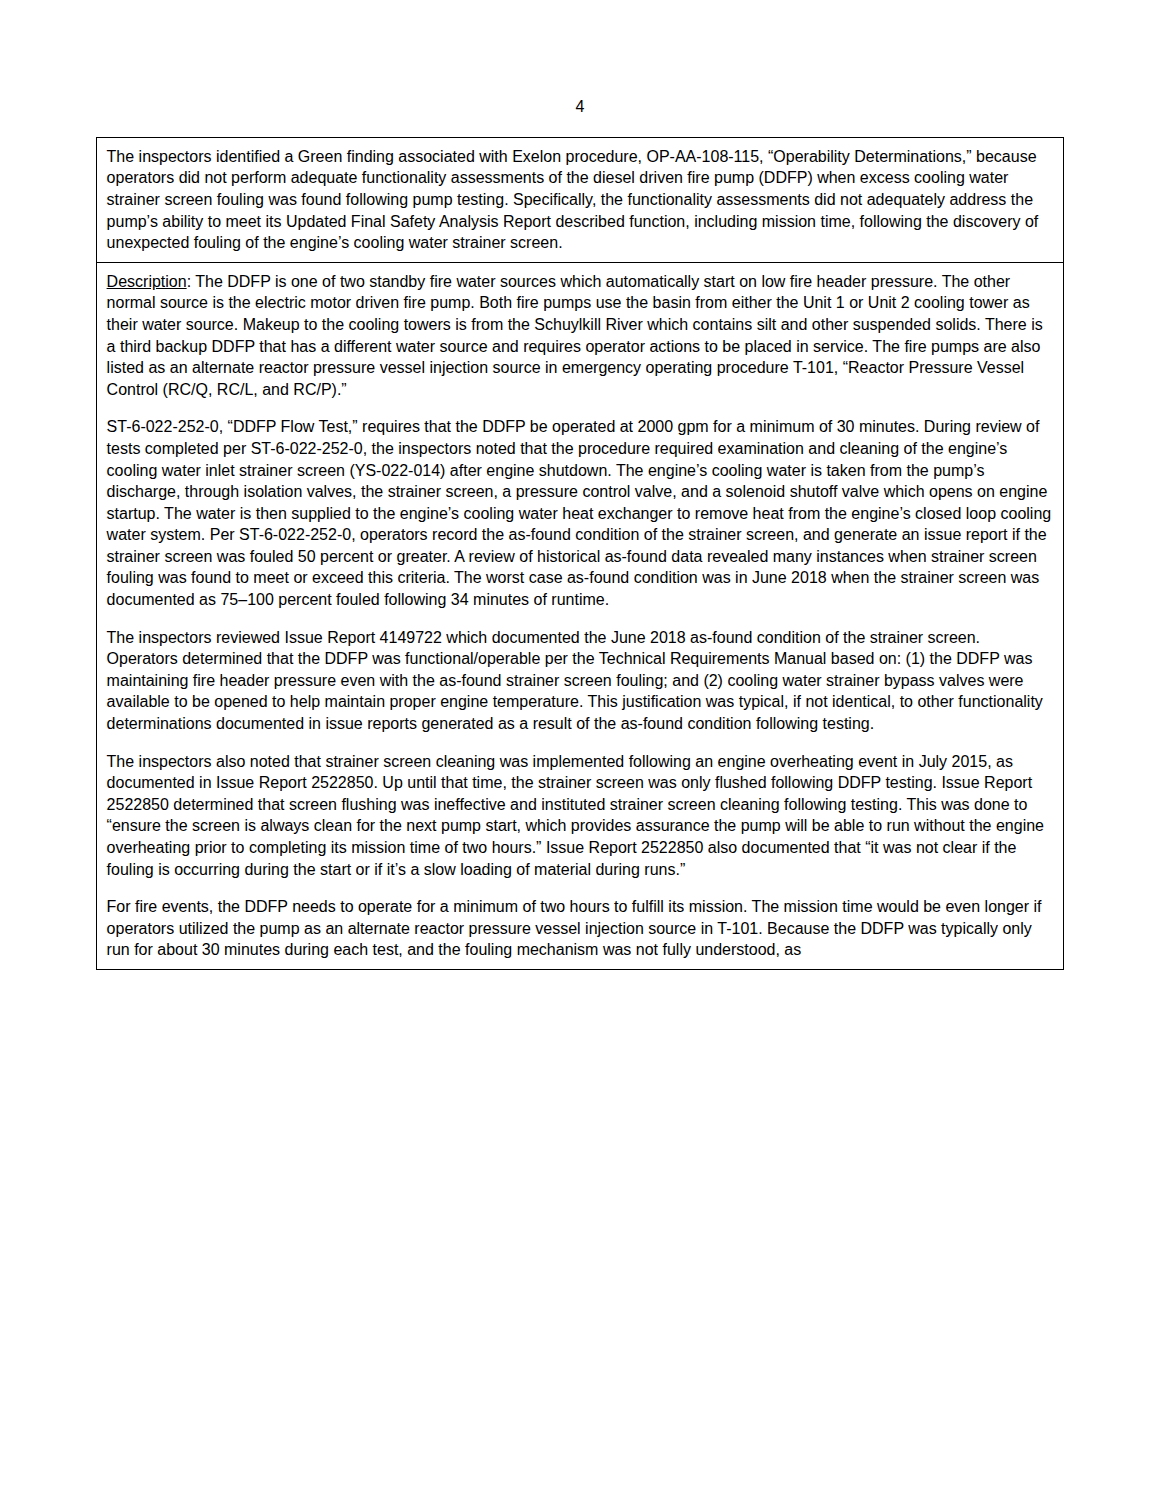4
The inspectors identified a Green finding associated with Exelon procedure, OP-AA-108-115, “Operability Determinations,” because operators did not perform adequate functionality assessments of the diesel driven fire pump (DDFP) when excess cooling water strainer screen fouling was found following pump testing. Specifically, the functionality assessments did not adequately address the pump’s ability to meet its Updated Final Safety Analysis Report described function, including mission time, following the discovery of unexpected fouling of the engine’s cooling water strainer screen.
Description: The DDFP is one of two standby fire water sources which automatically start on low fire header pressure. The other normal source is the electric motor driven fire pump. Both fire pumps use the basin from either the Unit 1 or Unit 2 cooling tower as their water source. Makeup to the cooling towers is from the Schuylkill River which contains silt and other suspended solids. There is a third backup DDFP that has a different water source and requires operator actions to be placed in service. The fire pumps are also listed as an alternate reactor pressure vessel injection source in emergency operating procedure T-101, “Reactor Pressure Vessel Control (RC/Q, RC/L, and RC/P).”
ST-6-022-252-0, “DDFP Flow Test,” requires that the DDFP be operated at 2000 gpm for a minimum of 30 minutes. During review of tests completed per ST-6-022-252-0, the inspectors noted that the procedure required examination and cleaning of the engine’s cooling water inlet strainer screen (YS-022-014) after engine shutdown. The engine’s cooling water is taken from the pump’s discharge, through isolation valves, the strainer screen, a pressure control valve, and a solenoid shutoff valve which opens on engine startup. The water is then supplied to the engine’s cooling water heat exchanger to remove heat from the engine’s closed loop cooling water system. Per ST-6-022-252-0, operators record the as-found condition of the strainer screen, and generate an issue report if the strainer screen was fouled 50 percent or greater. A review of historical as-found data revealed many instances when strainer screen fouling was found to meet or exceed this criteria. The worst case as-found condition was in June 2018 when the strainer screen was documented as 75–100 percent fouled following 34 minutes of runtime.
The inspectors reviewed Issue Report 4149722 which documented the June 2018 as-found condition of the strainer screen. Operators determined that the DDFP was functional/operable per the Technical Requirements Manual based on: (1) the DDFP was maintaining fire header pressure even with the as-found strainer screen fouling; and (2) cooling water strainer bypass valves were available to be opened to help maintain proper engine temperature. This justification was typical, if not identical, to other functionality determinations documented in issue reports generated as a result of the as-found condition following testing.
The inspectors also noted that strainer screen cleaning was implemented following an engine overheating event in July 2015, as documented in Issue Report 2522850. Up until that time, the strainer screen was only flushed following DDFP testing. Issue Report 2522850 determined that screen flushing was ineffective and instituted strainer screen cleaning following testing. This was done to “ensure the screen is always clean for the next pump start, which provides assurance the pump will be able to run without the engine overheating prior to completing its mission time of two hours.” Issue Report 2522850 also documented that “it was not clear if the fouling is occurring during the start or if it’s a slow loading of material during runs.”
For fire events, the DDFP needs to operate for a minimum of two hours to fulfill its mission. The mission time would be even longer if operators utilized the pump as an alternate reactor pressure vessel injection source in T-101. Because the DDFP was typically only run for about 30 minutes during each test, and the fouling mechanism was not fully understood, as